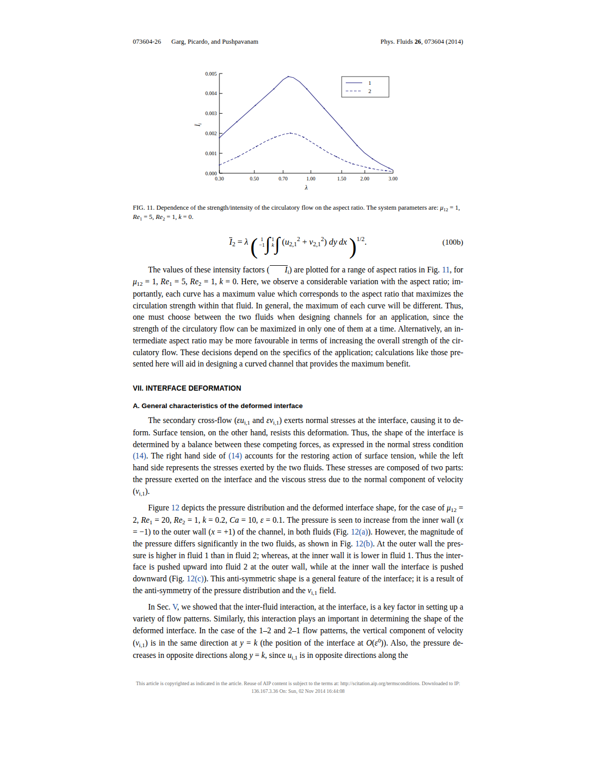073604-26 Garg, Picardo, and Pushpavanam
Phys. Fluids 26, 073604 (2014)
0.000 0.001 0.002 0.003 0.004 0.005 0.30 0.50 0.70 1.00 1.50 2.00 3.00 λ Īi 1 2
FIG. 11. Dependence of the strength/intensity of the circulatory flow on the aspect ratio. The system parameters are: μ 12 = 1, Re 1 = 5, Re 2 = 1, k = 0.
I 2 = λ ( 1
−1∫ 1
k∫ (u 2,12 + v 2,12) dy dx ) 1/2.
(100b)
The values of these intensity factors (Ii) are plotted for a range of aspect ratios in Fig. 11, for μ 12 = 1, Re 1 = 5, Re 2 = 1, k = 0. Here, we observe a considerable variation with the aspect ratio; importantly, each curve has a maximum value which corresponds to the aspect ratio that maximizes the circulation strength within that fluid. In general, the maximum of each curve will be different. Thus, one must choose between the two fluids when designing channels for an application, since the strength of the circulatory flow can be maximized in only one of them at a time. Alternatively, an intermediate aspect ratio may be more favourable in terms of increasing the overall strength of the circulatory flow. These decisions depend on the specifics of the application; calculations like those presented here will aid in designing a curved channel that provides the maximum benefit.
VII. INTERFACE DEFORMATION
A. General characteristics of the deformed interface
The secondary cross-flow (εu i,1 and εv i,1) exerts normal stresses at the interface, causing it to deform. Surface tension, on the other hand, resists this deformation. Thus, the shape of the interface is determined by a balance between these competing forces, as expressed in the normal stress condition (14). The right hand side of (14) accounts for the restoring action of surface tension, while the left hand side represents the stresses exerted by the two fluids. These stresses are composed of two parts: the pressure exerted on the interface and the viscous stress due to the normal component of velocity (vi,1).
Figure 12 depicts the pressure distribution and the deformed interface shape, for the case of μ 12 = 2, Re 1 = 20, Re 2 = 1, k = 0.2, Ca = 10, ε = 0.1. The pressure is seen to increase from the inner wall (x = −1) to the outer wall (x = +1) of the channel, in both fluids (Fig. 12(a)). However, the magnitude of the pressure differs significantly in the two fluids, as shown in Fig. 12(b). At the outer wall the pressure is higher in fluid 1 than in fluid 2; whereas, at the inner wall it is lower in fluid 1. Thus the interface is pushed upward into fluid 2 at the outer wall, while at the inner wall the interface is pushed downward (Fig. 12(c)). This anti-symmetric shape is a general feature of the interface; it is a result of the anti-symmetry of the pressure distribution and the vi,1 field.
In Sec. V, we showed that the inter-fluid interaction, at the interface, is a key factor in setting up a variety of flow patterns. Similarly, this interaction plays an important in determining the shape of the deformed interface. In the case of the 1–2 and 2–1 flow patterns, the vertical component of velocity (vi,1) is in the same direction at y = k (the position of the interface at O(ε 0)). Also, the pressure decreases in opposite directions along y = k, since ui,1 is in opposite directions along the
This article is copyrighted as indicated in the article. Reuse of AIP content is subject to the terms at: http://scitation.aip.org/termsconditions. Downloaded to IP: 136.167.3.36 On: Sun, 02 Nov 2014 16:44:08